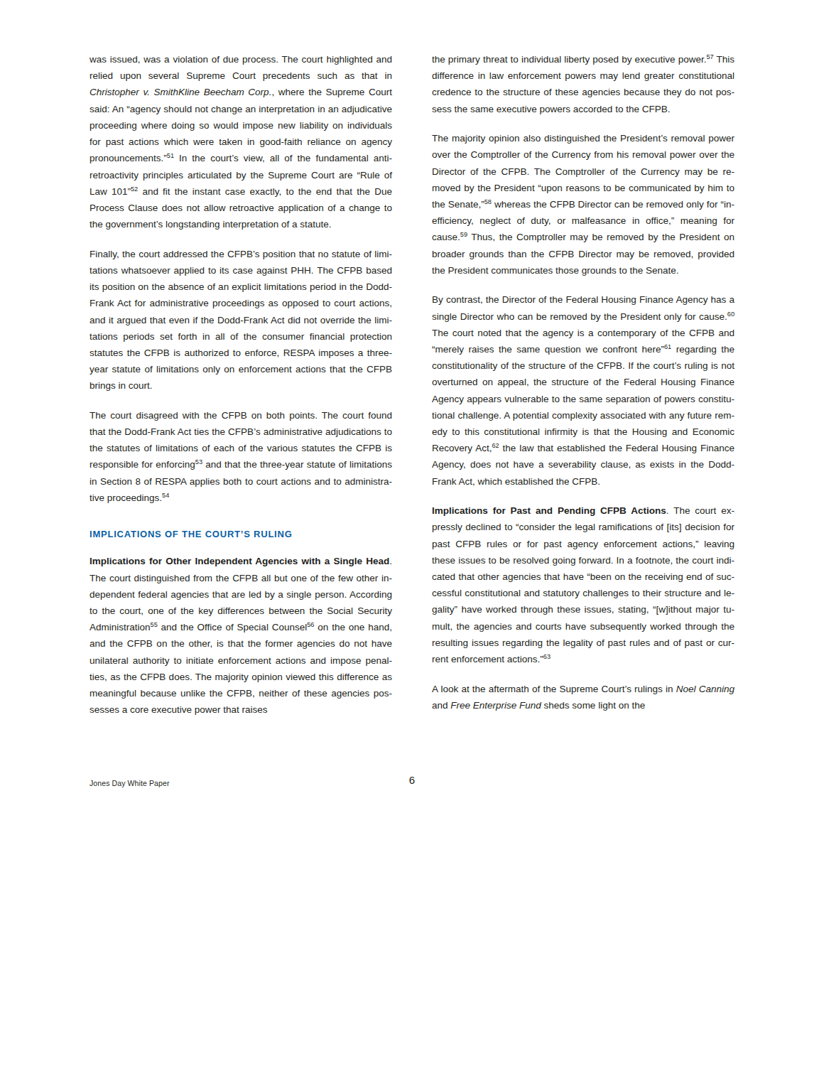was issued, was a violation of due process. The court highlighted and relied upon several Supreme Court precedents such as that in Christopher v. SmithKline Beecham Corp., where the Supreme Court said: An “agency should not change an interpretation in an adjudicative proceeding where doing so would impose new liability on individuals for past actions which were taken in good-faith reliance on agency pronouncements.”51 In the court’s view, all of the fundamental anti-retroactivity principles articulated by the Supreme Court are “Rule of Law 101”52 and fit the instant case exactly, to the end that the Due Process Clause does not allow retroactive application of a change to the government’s longstanding interpretation of a statute.
Finally, the court addressed the CFPB’s position that no statute of limitations whatsoever applied to its case against PHH. The CFPB based its position on the absence of an explicit limitations period in the Dodd-Frank Act for administrative proceedings as opposed to court actions, and it argued that even if the Dodd-Frank Act did not override the limitations periods set forth in all of the consumer financial protection statutes the CFPB is authorized to enforce, RESPA imposes a three-year statute of limitations only on enforcement actions that the CFPB brings in court.
The court disagreed with the CFPB on both points. The court found that the Dodd-Frank Act ties the CFPB’s administrative adjudications to the statutes of limitations of each of the various statutes the CFPB is responsible for enforcing53 and that the three-year statute of limitations in Section 8 of RESPA applies both to court actions and to administrative proceedings.54
Implications of the Court’s Ruling
Implications for Other Independent Agencies with a Single Head. The court distinguished from the CFPB all but one of the few other independent federal agencies that are led by a single person. According to the court, one of the key differences between the Social Security Administration55 and the Office of Special Counsel56 on the one hand, and the CFPB on the other, is that the former agencies do not have unilateral authority to initiate enforcement actions and impose penalties, as the CFPB does. The majority opinion viewed this difference as meaningful because unlike the CFPB, neither of these agencies possesses a core executive power that raises
the primary threat to individual liberty posed by executive power.57 This difference in law enforcement powers may lend greater constitutional credence to the structure of these agencies because they do not possess the same executive powers accorded to the CFPB.
The majority opinion also distinguished the President’s removal power over the Comptroller of the Currency from his removal power over the Director of the CFPB. The Comptroller of the Currency may be removed by the President “upon reasons to be communicated by him to the Senate,”58 whereas the CFPB Director can be removed only for “inefficiency, neglect of duty, or malfeasance in office,” meaning for cause.59 Thus, the Comptroller may be removed by the President on broader grounds than the CFPB Director may be removed, provided the President communicates those grounds to the Senate.
By contrast, the Director of the Federal Housing Finance Agency has a single Director who can be removed by the President only for cause.60 The court noted that the agency is a contemporary of the CFPB and “merely raises the same question we confront here”61 regarding the constitutionality of the structure of the CFPB. If the court’s ruling is not overturned on appeal, the structure of the Federal Housing Finance Agency appears vulnerable to the same separation of powers constitutional challenge. A potential complexity associated with any future remedy to this constitutional infirmity is that the Housing and Economic Recovery Act,62 the law that established the Federal Housing Finance Agency, does not have a severability clause, as exists in the Dodd-Frank Act, which established the CFPB.
Implications for Past and Pending CFPB Actions. The court expressly declined to “consider the legal ramifications of [its] decision for past CFPB rules or for past agency enforcement actions,” leaving these issues to be resolved going forward. In a footnote, the court indicated that other agencies that have “been on the receiving end of successful constitutional and statutory challenges to their structure and legality” have worked through these issues, stating, “[w]ithout major tumult, the agencies and courts have subsequently worked through the resulting issues regarding the legality of past rules and of past or current enforcement actions.”63
A look at the aftermath of the Supreme Court’s rulings in Noel Canning and Free Enterprise Fund sheds some light on the
Jones Day White Paper
6